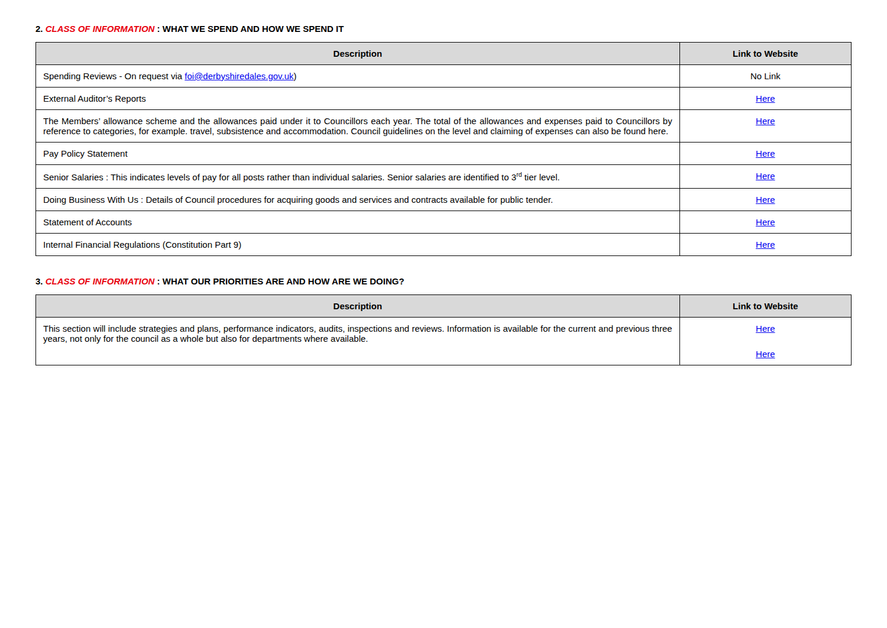2. CLASS OF INFORMATION : WHAT WE SPEND AND HOW WE SPEND IT
| Description | Link to Website |
| --- | --- |
| Spending Reviews - On request via foi@derbyshiredales.gov.uk ) | No Link |
| External Auditor’s Reports | Here |
| The Members’ allowance scheme and the allowances paid under it to Councillors each year. The total of the allowances and expenses paid to Councillors by reference to categories, for example. travel, subsistence and accommodation. Council guidelines on the level and claiming of expenses can also be found here. | Here |
| Pay Policy Statement | Here |
| Senior Salaries : This indicates levels of pay for all posts rather than individual salaries. Senior salaries are identified to 3 rd tier level. | Here |
| Doing Business With Us : Details of Council procedures for acquiring goods and services and contracts available for public tender. | Here |
| Statement of Accounts | Here |
| Internal Financial Regulations (Constitution Part 9) | Here |
3. CLASS OF INFORMATION : WHAT OUR PRIORITIES ARE AND HOW ARE WE DOING?
| Description | Link to Website |
| --- | --- |
| This section will include strategies and plans, performance indicators, audits, inspections and reviews. Information is available for the current and previous three years, not only for the council as a whole but also for departments where available. | Here Here |